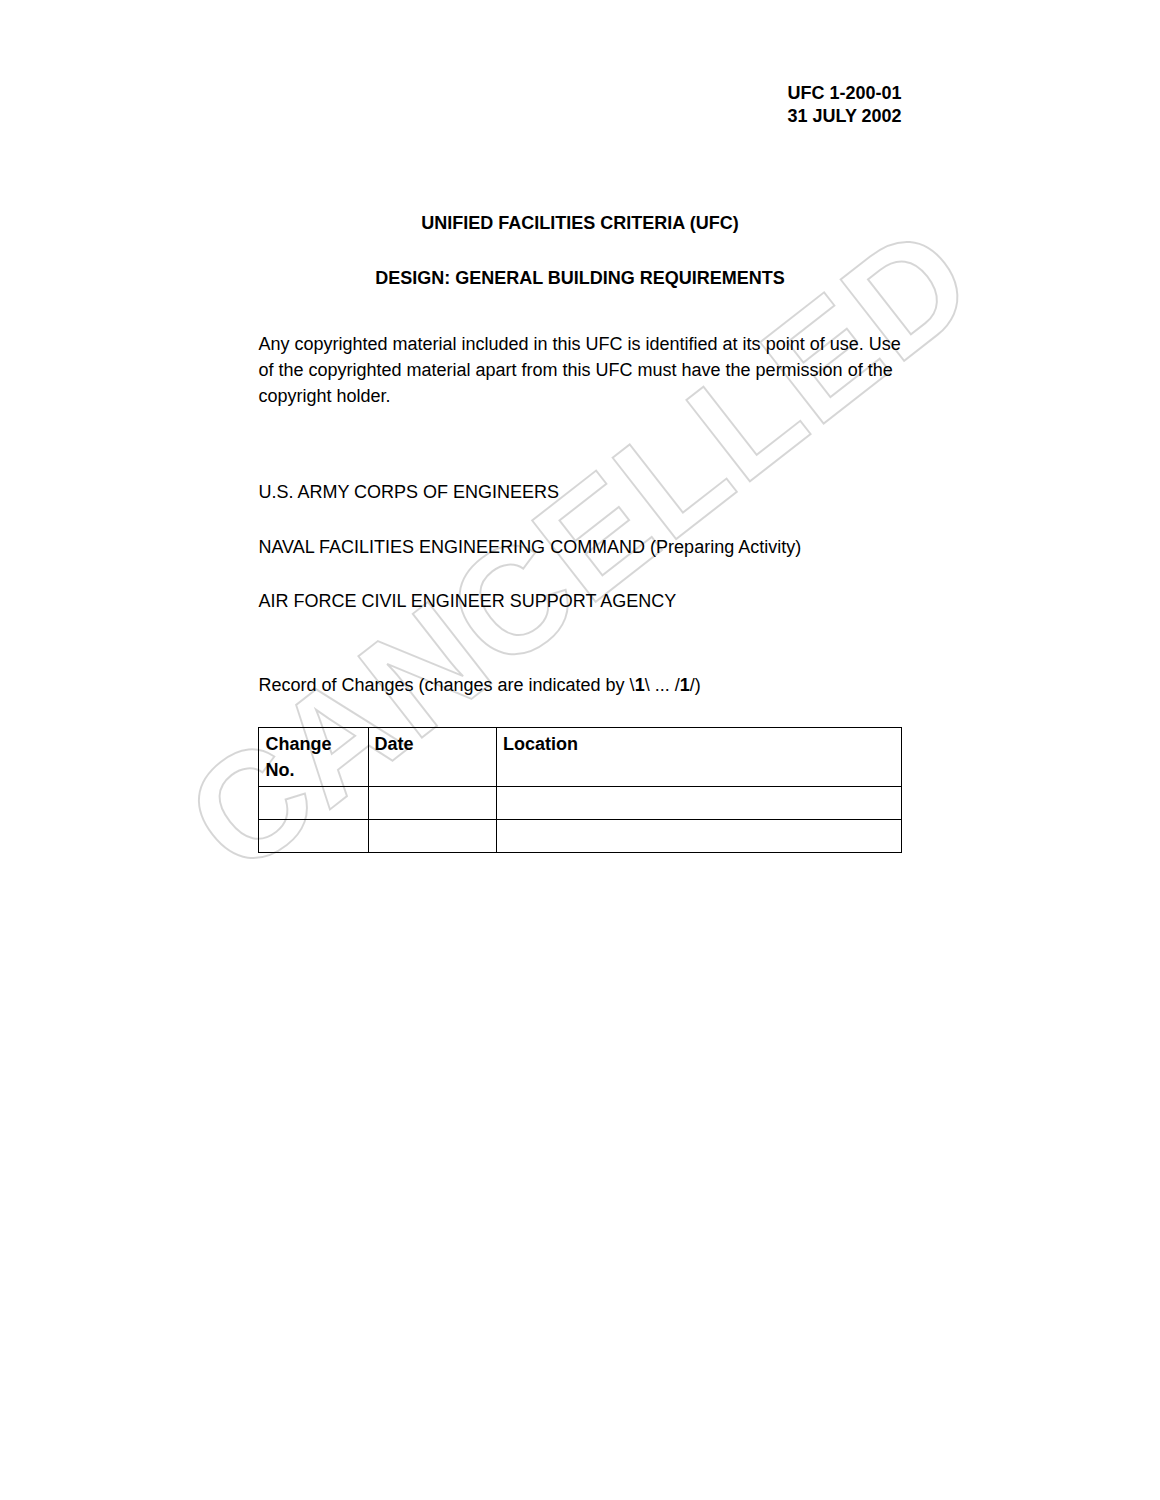CANCELLED
UFC 1-200-01
31 JULY 2002
UNIFIED FACILITIES CRITERIA (UFC)
DESIGN: GENERAL BUILDING REQUIREMENTS
Any copyrighted material included in this UFC is identified at its point of use. Use of the copyrighted material apart from this UFC must have the permission of the copyright holder.
U.S. ARMY CORPS OF ENGINEERS
NAVAL FACILITIES ENGINEERING COMMAND (Preparing Activity)
AIR FORCE CIVIL ENGINEER SUPPORT AGENCY
Record of Changes (changes are indicated by \1\ ... /1/)
| Change No. | Date | Location |
| --- | --- | --- |